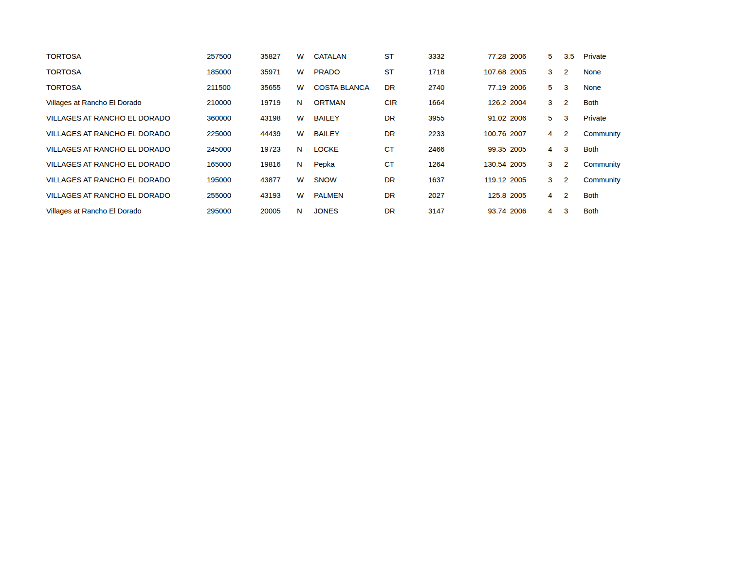| TORTOSA | 257500 | 35827 | W | CATALAN | ST | 3332 | 77.28 | 2006 | 5 | 3.5 | Private |
| TORTOSA | 185000 | 35971 | W | PRADO | ST | 1718 | 107.68 | 2005 | 3 | 2 | None |
| TORTOSA | 211500 | 35655 | W | COSTA BLANCA | DR | 2740 | 77.19 | 2006 | 5 | 3 | None |
| Villages at Rancho El Dorado | 210000 | 19719 | N | ORTMAN | CIR | 1664 | 126.2 | 2004 | 3 | 2 | Both |
| VILLAGES AT RANCHO EL DORADO | 360000 | 43198 | W | BAILEY | DR | 3955 | 91.02 | 2006 | 5 | 3 | Private |
| VILLAGES AT RANCHO EL DORADO | 225000 | 44439 | W | BAILEY | DR | 2233 | 100.76 | 2007 | 4 | 2 | Community |
| VILLAGES AT RANCHO EL DORADO | 245000 | 19723 | N | LOCKE | CT | 2466 | 99.35 | 2005 | 4 | 3 | Both |
| VILLAGES AT RANCHO EL DORADO | 165000 | 19816 | N | Pepka | CT | 1264 | 130.54 | 2005 | 3 | 2 | Community |
| VILLAGES AT RANCHO EL DORADO | 195000 | 43877 | W | SNOW | DR | 1637 | 119.12 | 2005 | 3 | 2 | Community |
| VILLAGES AT RANCHO EL DORADO | 255000 | 43193 | W | PALMEN | DR | 2027 | 125.8 | 2005 | 4 | 2 | Both |
| Villages at Rancho El Dorado | 295000 | 20005 | N | JONES | DR | 3147 | 93.74 | 2006 | 4 | 3 | Both |